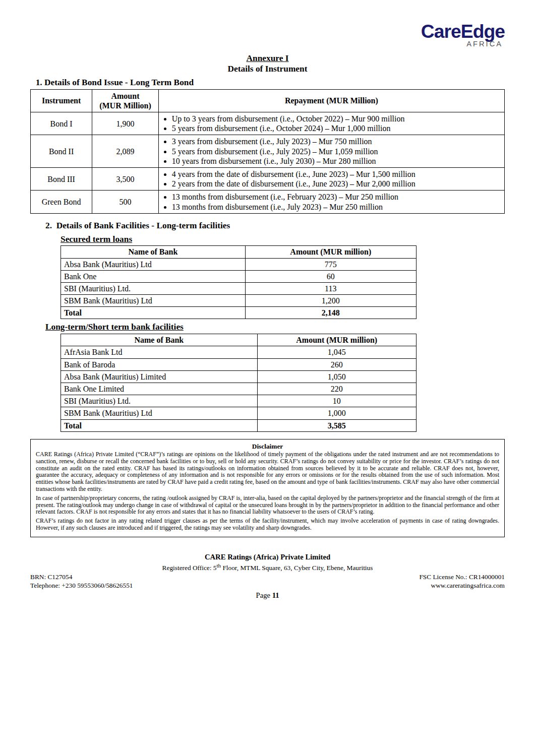Care Edge AFRICA
Annexure I
Details of Instrument
Details of Bond Issue - Long Term Bond
| Instrument | Amount (MUR Million) | Repayment (MUR Million) |
| --- | --- | --- |
| Bond I | 1,900 | Up to 3 years from disbursement (i.e., October 2022) – Mur 900 million 5 years from disbursement (i.e., October 2024) – Mur 1,000 million |
| Bond II | 2,089 | 3 years from disbursement (i.e., July 2023) – Mur 750 million 5 years from disbursement (i.e., July 2025) – Mur 1,059 million 10 years from disbursement (i.e., July 2030) – Mur 280 million |
| Bond III | 3,500 | 4 years from the date of disbursement (i.e., June 2023) – Mur 1,500 million 2 years from the date of disbursement (i.e., June 2023) – Mur 2,000 million |
| Green Bond | 500 | 13 months from disbursement (i.e., February 2023) – Mur 250 million 13 months from disbursement (i.e., July 2023) – Mur 250 million |
2. Details of Bank Facilities - Long-term facilities
Secured term loans
| Name of Bank | Amount (MUR million) |
| --- | --- |
| Absa Bank (Mauritius) Ltd | 775 |
| Bank One | 60 |
| SBI (Mauritius) Ltd. | 113 |
| SBM Bank (Mauritius) Ltd | 1,200 |
| Total | 2,148 |
Long-term/Short term bank facilities
| Name of Bank | Amount (MUR million) |
| --- | --- |
| AfrAsia Bank Ltd | 1,045 |
| Bank of Baroda | 260 |
| Absa Bank (Mauritius) Limited | 1,050 |
| Bank One Limited | 220 |
| SBI (Mauritius) Ltd. | 10 |
| SBM Bank (Mauritius) Ltd | 1,000 |
| Total | 3,585 |
Disclaimer
CARE Ratings (Africa) Private Limited (“CRAF”)’s ratings are opinions on the likelihood of timely payment of the obligations under the rated instrument and are not recommendations to sanction, renew, disburse or recall the concerned bank facilities or to buy, sell or hold any security. CRAF’s ratings do not convey suitability or price for the investor. CRAF’s ratings do not constitute an audit on the rated entity. CRAF has based its ratings/outlooks on information obtained from sources believed by it to be accurate and reliable. CRAF does not, however, guarantee the accuracy, adequacy or completeness of any information and is not responsible for any errors or omissions or for the results obtained from the use of such information. Most entities whose bank facilities/instruments are rated by CRAF have paid a credit rating fee, based on the amount and type of bank facilities/instruments. CRAF may also have other commercial transactions with the entity.
In case of partnership/proprietary concerns, the rating /outlook assigned by CRAF is, inter-alia, based on the capital deployed by the partners/proprietor and the financial strength of the firm at present. The rating/outlook may undergo change in case of withdrawal of capital or the unsecured loans brought in by the partners/proprietor in addition to the financial performance and other relevant factors. CRAF is not responsible for any errors and states that it has no financial liability whatsoever to the users of CRAF’s rating.
CRAF’s ratings do not factor in any rating related trigger clauses as per the terms of the facility/instrument, which may involve acceleration of payments in case of rating downgrades. However, if any such clauses are introduced and if triggered, the ratings may see volatility and sharp downgrades.
CARE Ratings (Africa) Private Limited
Registered Office: 5th Floor, MTML Square, 63, Cyber City, Ebene, Mauritius
BRN: C127054
Telephone: +230 59553060/58626551
FSC License No.: CR14000001
www.careratingsafrica.com
Page 11